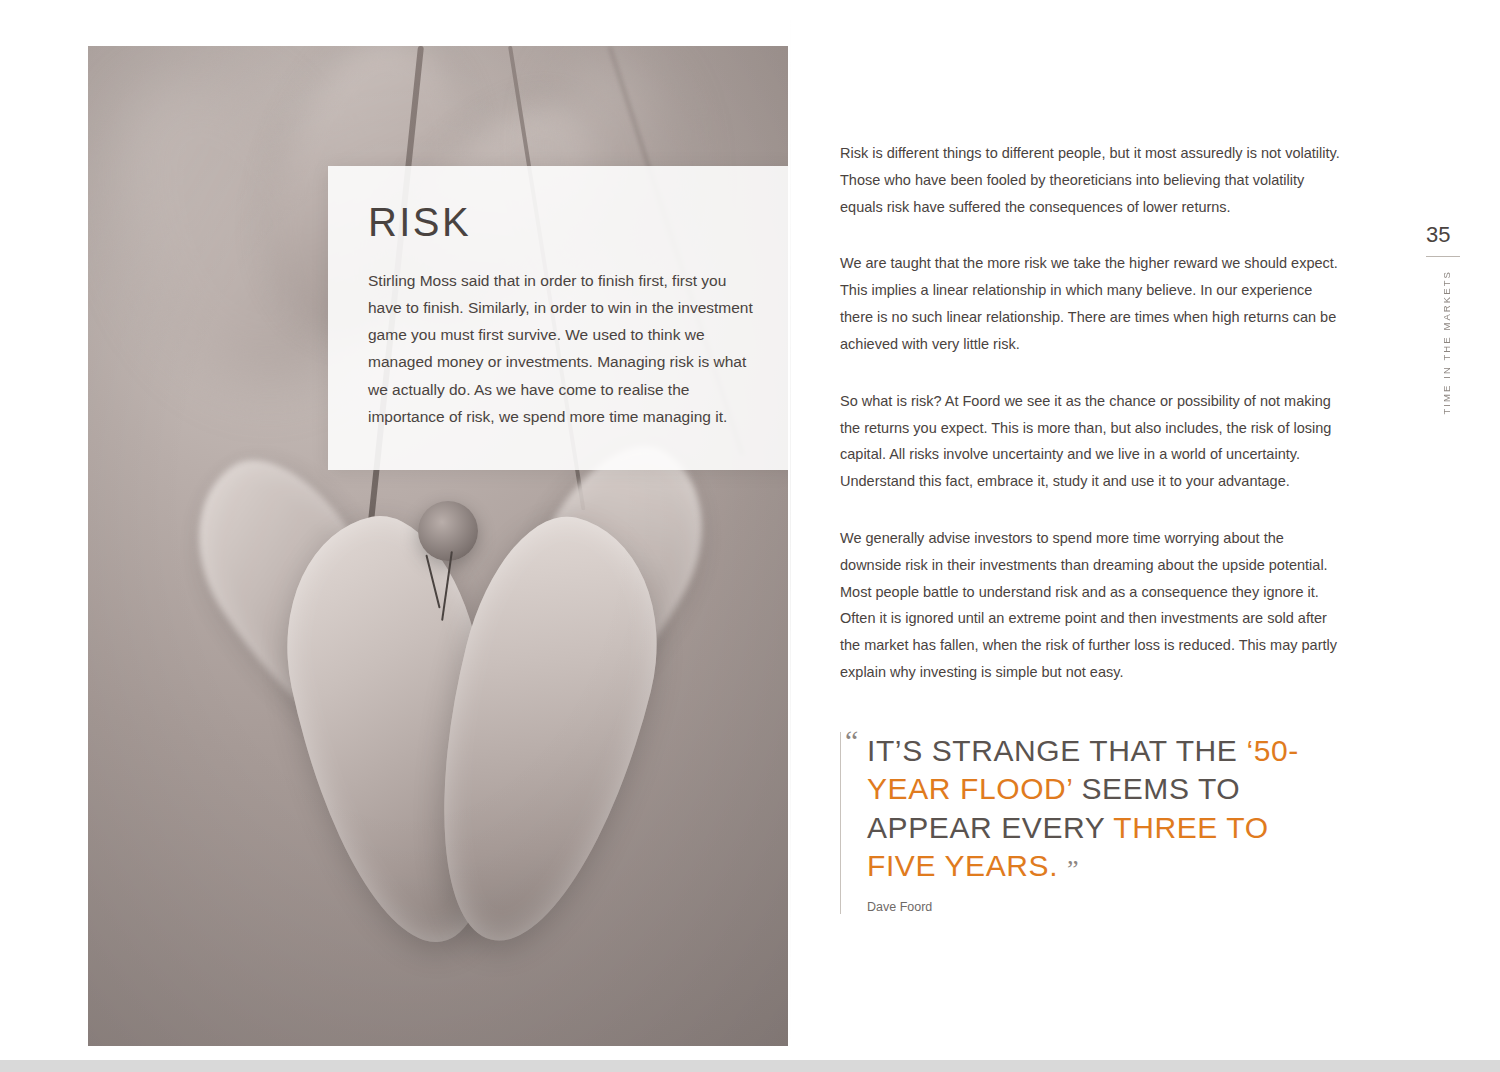RISK
Stirling Moss said that in order to finish first, first you have to finish. Similarly, in order to win in the investment game you must first survive. We used to think we managed money or investments. Managing risk is what we actually do. As we have come to realise the importance of risk, we spend more time managing it.
Risk is different things to different people, but it most assuredly is not volatility. Those who have been fooled by theoreticians into believing that volatility equals risk have suffered the consequences of lower returns.
We are taught that the more risk we take the higher reward we should expect. This implies a linear relationship in which many believe. In our experience there is no such linear relationship. There are times when high returns can be achieved with very little risk.
So what is risk? At Foord we see it as the chance or possibility of not making the returns you expect. This is more than, but also includes, the risk of losing capital. All risks involve uncertainty and we live in a world of uncertainty. Understand this fact, embrace it, study it and use it to your advantage.
We generally advise investors to spend more time worrying about the downside risk in their investments than dreaming about the upside potential. Most people battle to understand risk and as a consequence they ignore it. Often it is ignored until an extreme point and then investments are sold after the market has fallen, when the risk of further loss is reduced. This may partly explain why investing is simple but not easy.
“
It’s strange that the ‘50-year flood’ seems to appear every three to five years. ”
Dave Foord
35
Time in the markets